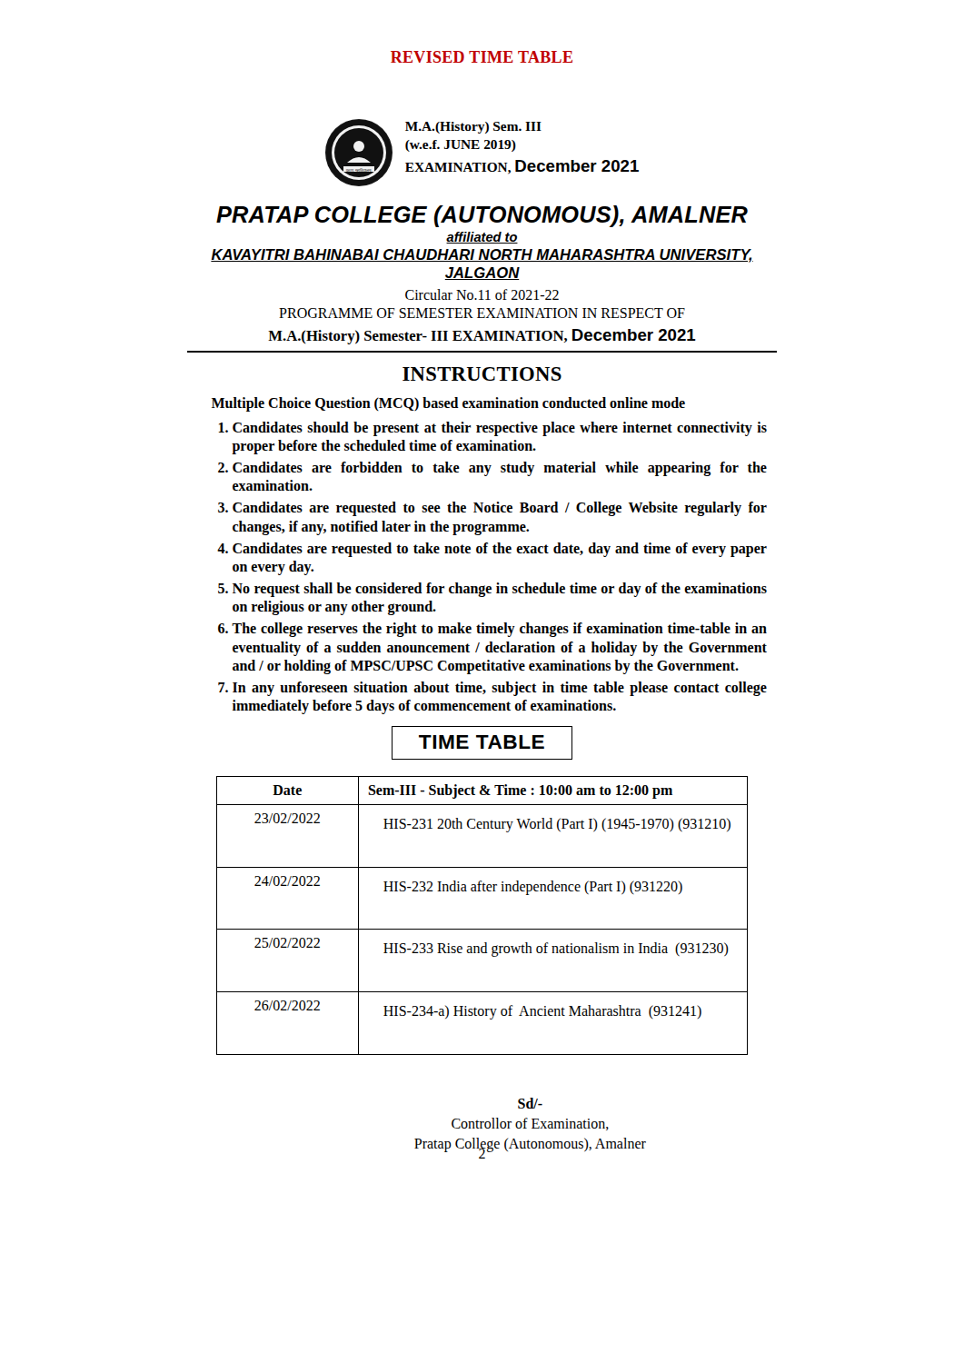REVISED TIME TABLE
प्रताप महाविद्यालय
M.A.(History) Sem. III
(w.e.f. JUNE 2019)
EXAMINATION, December 2021
PRATAP COLLEGE (AUTONOMOUS), AMALNER
affiliated to
KAVAYITRI BAHINABAI CHAUDHARI NORTH MAHARASHTRA UNIVERSITY, JALGAON
Circular No.11 of 2021-22
PROGRAMME OF SEMESTER EXAMINATION IN RESPECT OF
M.A.(History) Semester- III EXAMINATION, December 2021
INSTRUCTIONS
Multiple Choice Question (MCQ) based examination conducted online mode
Candidates should be present at their respective place where internet connectivity is proper before the scheduled time of examination.
Candidates are forbidden to take any study material while appearing for the examination.
Candidates are requested to see the Notice Board / College Website regularly for changes, if any, notified later in the programme.
Candidates are requested to take note of the exact date, day and time of every paper on every day.
No request shall be considered for change in schedule time or day of the examinations on religious or any other ground.
The college reserves the right to make timely changes if examination time-table in an eventuality of a sudden anouncement / declaration of a holiday by the Government and / or holding of MPSC/UPSC Competitative examinations by the Government.
In any unforeseen situation about time, subject in time table please contact college immediately before 5 days of commencement of examinations.
TIME TABLE
| Date | Sem-III - Subject & Time : 10:00 am to 12:00 pm |
| --- | --- |
| 23/02/2022 | HIS-231 20th Century World (Part I) (1945-1970) (931210) |
| 24/02/2022 | HIS-232 India after independence (Part I) (931220) |
| 25/02/2022 | HIS-233 Rise and growth of nationalism in India (931230) |
| 26/02/2022 | HIS-234-a) History of Ancient Maharashtra (931241) |
Sd/-
Controllor of Examination,
Pratap College (Autonomous), Amalner
2